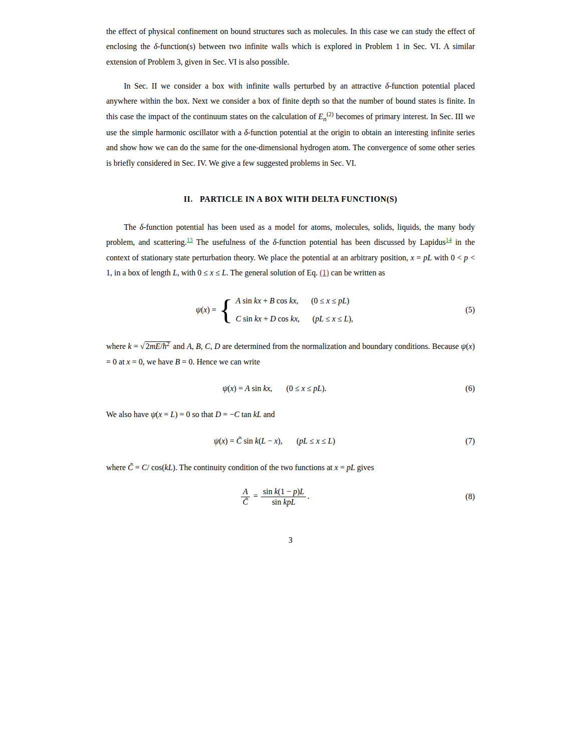the effect of physical confinement on bound structures such as molecules. In this case we can study the effect of enclosing the δ-function(s) between two infinite walls which is explored in Problem 1 in Sec. VI. A similar extension of Problem 3, given in Sec. VI is also possible.
In Sec. II we consider a box with infinite walls perturbed by an attractive δ-function potential placed anywhere within the box. Next we consider a box of finite depth so that the number of bound states is finite. In this case the impact of the continuum states on the calculation of En(2) becomes of primary interest. In Sec. III we use the simple harmonic oscillator with a δ-function potential at the origin to obtain an interesting infinite series and show how we can do the same for the one-dimensional hydrogen atom. The convergence of some other series is briefly considered in Sec. IV. We give a few suggested problems in Sec. VI.
II. PARTICLE IN A BOX WITH DELTA FUNCTION(S)
The δ-function potential has been used as a model for atoms, molecules, solids, liquids, the many body problem, and scattering.13 The usefulness of the δ-function potential has been discussed by Lapidus14 in the context of stationary state perturbation theory. We place the potential at an arbitrary position, x = pL with 0 < p < 1, in a box of length L, with 0 ≤ x ≤ L. The general solution of Eq. (1) can be written as
ψ(x) = { A sin kx + B cos kx,(0 ≤ x ≤ pL) C sin kx + D cos kx,(pL ≤ x ≤ L),
(5)
where k = √2mE/ħ2 and A, B, C, D are determined from the normalization and boundary conditions. Because ψ(x) = 0 at x = 0, we have B = 0. Hence we can write
ψ(x) = A sin kx, (0 ≤ x ≤ pL).
(6)
We also have ψ(x = L) = 0 so that D = −C tan kL and
ψ(x) = C̃ sin k(L − x), (pL ≤ x ≤ L)
(7)
where C̃ = C/ cos(kL). The continuity condition of the two functions at x = pL gives
AC̃ = sin k(1 − p)L sin kpL.
(8)
3